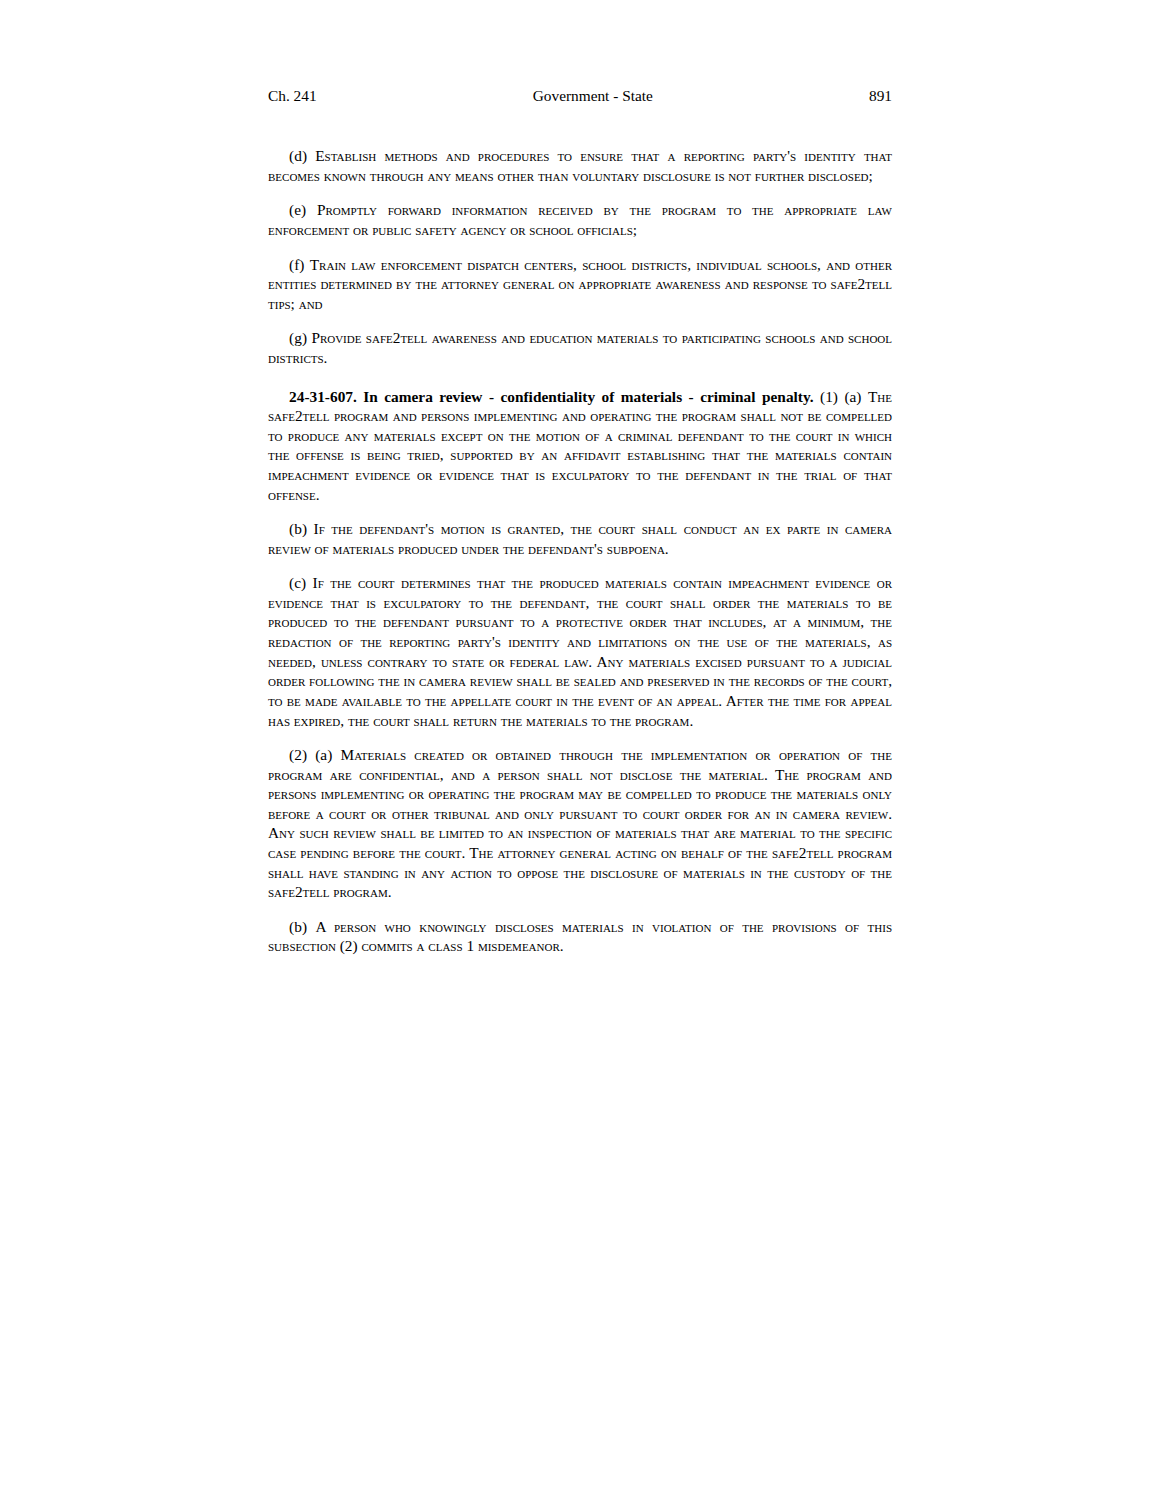Ch. 241
Government - State
891
(d) Establish methods and procedures to ensure that a reporting party's identity that becomes known through any means other than voluntary disclosure is not further disclosed;
(e) Promptly forward information received by the program to the appropriate law enforcement or public safety agency or school officials;
(f) Train law enforcement dispatch centers, school districts, individual schools, and other entities determined by the attorney general on appropriate awareness and response to safe2tell tips; and
(g) Provide safe2tell awareness and education materials to participating schools and school districts.
24-31-607. In camera review - confidentiality of materials - criminal penalty. (1) (a) The safe2tell program and persons implementing and operating the program shall not be compelled to produce any materials except on the motion of a criminal defendant to the court in which the offense is being tried, supported by an affidavit establishing that the materials contain impeachment evidence or evidence that is exculpatory to the defendant in the trial of that offense.
(b) If the defendant's motion is granted, the court shall conduct an ex parte in camera review of materials produced under the defendant's subpoena.
(c) If the court determines that the produced materials contain impeachment evidence or evidence that is exculpatory to the defendant, the court shall order the materials to be produced to the defendant pursuant to a protective order that includes, at a minimum, the redaction of the reporting party's identity and limitations on the use of the materials, as needed, unless contrary to state or federal law. Any materials excised pursuant to a judicial order following the in camera review shall be sealed and preserved in the records of the court, to be made available to the appellate court in the event of an appeal. After the time for appeal has expired, the court shall return the materials to the program.
(2) (a) Materials created or obtained through the implementation or operation of the program are confidential, and a person shall not disclose the material. The program and persons implementing or operating the program may be compelled to produce the materials only before a court or other tribunal and only pursuant to court order for an in camera review. Any such review shall be limited to an inspection of materials that are material to the specific case pending before the court. The attorney general acting on behalf of the safe2tell program shall have standing in any action to oppose the disclosure of materials in the custody of the safe2tell program.
(b) A person who knowingly discloses materials in violation of the provisions of this subsection (2) commits a class 1 misdemeanor.